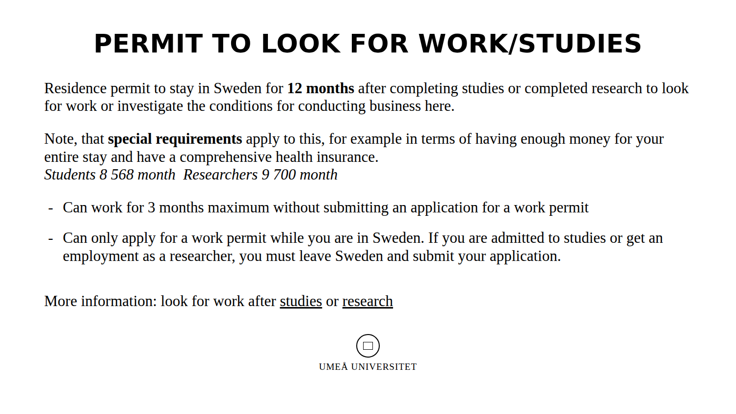PERMIT TO LOOK FOR WORK/STUDIES
Residence permit to stay in Sweden for 12 months after completing studies or completed research to look for work or investigate the conditions for conducting business here.
Note, that special requirements apply to this, for example in terms of having enough money for your entire stay and have a comprehensive health insurance.
Students 8 568 month Researchers 9 700 month
Can work for 3 months maximum without submitting an application for a work permit
Can only apply for a work permit while you are in Sweden. If you are admitted to studies or get an employment as a researcher, you must leave Sweden and submit your application.
More information: look for work after studies or research
UMEÅ UNIVERSITET